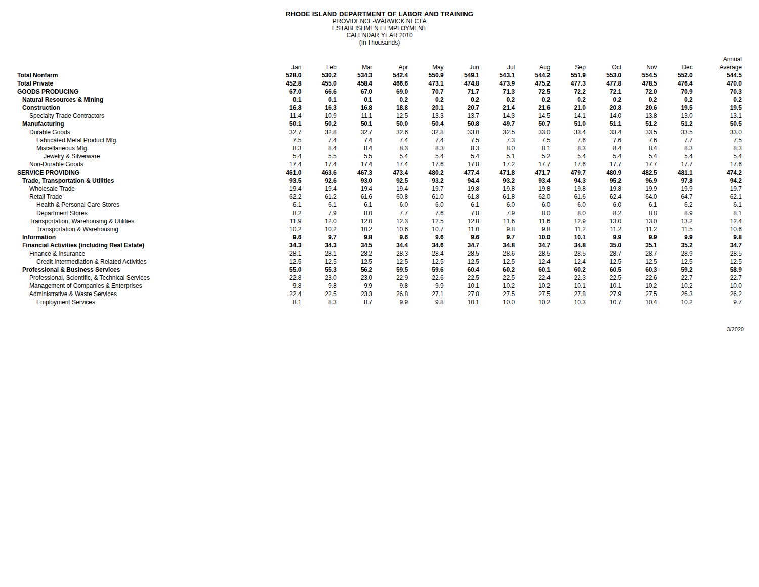RHODE ISLAND DEPARTMENT OF LABOR AND TRAINING
PROVIDENCE-WARWICK NECTA
ESTABLISHMENT EMPLOYMENT
CALENDAR YEAR 2010
(In Thousands)
| | | | | | | | | | | | | | Annual |
| --- | --- | --- | --- | --- | --- | --- | --- | --- | --- | --- | --- | --- | --- |
| | Jan | Feb | Mar | Apr | May | Jun | Jul | Aug | Sep | Oct | Nov | Dec | Average |
| Total Nonfarm | 528.0 | 530.2 | 534.3 | 542.4 | 550.9 | 549.1 | 543.1 | 544.2 | 551.9 | 553.0 | 554.5 | 552.0 | 544.5 |
| Total Private | 452.8 | 455.0 | 458.4 | 466.6 | 473.1 | 474.8 | 473.9 | 475.2 | 477.3 | 477.8 | 478.5 | 476.4 | 470.0 |
| GOODS PRODUCING | 67.0 | 66.6 | 67.0 | 69.0 | 70.7 | 71.7 | 71.3 | 72.5 | 72.2 | 72.1 | 72.0 | 70.9 | 70.3 |
| Natural Resources & Mining | 0.1 | 0.1 | 0.1 | 0.2 | 0.2 | 0.2 | 0.2 | 0.2 | 0.2 | 0.2 | 0.2 | 0.2 | 0.2 |
| Construction | 16.8 | 16.3 | 16.8 | 18.8 | 20.1 | 20.7 | 21.4 | 21.6 | 21.0 | 20.8 | 20.6 | 19.5 | 19.5 |
| Specialty Trade Contractors | 11.4 | 10.9 | 11.1 | 12.5 | 13.3 | 13.7 | 14.3 | 14.5 | 14.1 | 14.0 | 13.8 | 13.0 | 13.1 |
| Manufacturing | 50.1 | 50.2 | 50.1 | 50.0 | 50.4 | 50.8 | 49.7 | 50.7 | 51.0 | 51.1 | 51.2 | 51.2 | 50.5 |
| Durable Goods | 32.7 | 32.8 | 32.7 | 32.6 | 32.8 | 33.0 | 32.5 | 33.0 | 33.4 | 33.4 | 33.5 | 33.5 | 33.0 |
| Fabricated Metal Product Mfg. | 7.5 | 7.4 | 7.4 | 7.4 | 7.4 | 7.5 | 7.3 | 7.5 | 7.6 | 7.6 | 7.6 | 7.7 | 7.5 |
| Miscellaneous Mfg. | 8.3 | 8.4 | 8.4 | 8.3 | 8.3 | 8.3 | 8.0 | 8.1 | 8.3 | 8.4 | 8.4 | 8.3 | 8.3 |
| Jewelry & Silverware | 5.4 | 5.5 | 5.5 | 5.4 | 5.4 | 5.4 | 5.1 | 5.2 | 5.4 | 5.4 | 5.4 | 5.4 | 5.4 |
| Non-Durable Goods | 17.4 | 17.4 | 17.4 | 17.4 | 17.6 | 17.8 | 17.2 | 17.7 | 17.6 | 17.7 | 17.7 | 17.7 | 17.6 |
| SERVICE PROVIDING | 461.0 | 463.6 | 467.3 | 473.4 | 480.2 | 477.4 | 471.8 | 471.7 | 479.7 | 480.9 | 482.5 | 481.1 | 474.2 |
| Trade, Transportation & Utilities | 93.5 | 92.6 | 93.0 | 92.5 | 93.2 | 94.4 | 93.2 | 93.4 | 94.3 | 95.2 | 96.9 | 97.8 | 94.2 |
| Wholesale Trade | 19.4 | 19.4 | 19.4 | 19.4 | 19.7 | 19.8 | 19.8 | 19.8 | 19.8 | 19.8 | 19.9 | 19.9 | 19.7 |
| Retail Trade | 62.2 | 61.2 | 61.6 | 60.8 | 61.0 | 61.8 | 61.8 | 62.0 | 61.6 | 62.4 | 64.0 | 64.7 | 62.1 |
| Health & Personal Care Stores | 6.1 | 6.1 | 6.1 | 6.0 | 6.0 | 6.1 | 6.0 | 6.0 | 6.0 | 6.0 | 6.1 | 6.2 | 6.1 |
| Department Stores | 8.2 | 7.9 | 8.0 | 7.7 | 7.6 | 7.8 | 7.9 | 8.0 | 8.0 | 8.2 | 8.8 | 8.9 | 8.1 |
| Transportation, Warehousing & Utilities | 11.9 | 12.0 | 12.0 | 12.3 | 12.5 | 12.8 | 11.6 | 11.6 | 12.9 | 13.0 | 13.0 | 13.2 | 12.4 |
| Transportation & Warehousing | 10.2 | 10.2 | 10.2 | 10.6 | 10.7 | 11.0 | 9.8 | 9.8 | 11.2 | 11.2 | 11.2 | 11.5 | 10.6 |
| Information | 9.6 | 9.7 | 9.8 | 9.6 | 9.6 | 9.6 | 9.7 | 10.0 | 10.1 | 9.9 | 9.9 | 9.9 | 9.8 |
| Financial Activities (including Real Estate) | 34.3 | 34.3 | 34.5 | 34.4 | 34.6 | 34.7 | 34.8 | 34.7 | 34.8 | 35.0 | 35.1 | 35.2 | 34.7 |
| Finance & Insurance | 28.1 | 28.1 | 28.2 | 28.3 | 28.4 | 28.5 | 28.6 | 28.5 | 28.5 | 28.7 | 28.7 | 28.9 | 28.5 |
| Credit Intermediation & Related Activities | 12.5 | 12.5 | 12.5 | 12.5 | 12.5 | 12.5 | 12.5 | 12.4 | 12.4 | 12.5 | 12.5 | 12.5 | 12.5 |
| Professional & Business Services | 55.0 | 55.3 | 56.2 | 59.5 | 59.6 | 60.4 | 60.2 | 60.1 | 60.2 | 60.5 | 60.3 | 59.2 | 58.9 |
| Professional, Scientific, & Technical Services | 22.8 | 23.0 | 23.0 | 22.9 | 22.6 | 22.5 | 22.5 | 22.4 | 22.3 | 22.5 | 22.6 | 22.7 | 22.7 |
| Management of Companies & Enterprises | 9.8 | 9.8 | 9.9 | 9.8 | 9.9 | 10.1 | 10.2 | 10.2 | 10.1 | 10.1 | 10.2 | 10.2 | 10.0 |
| Administrative & Waste Services | 22.4 | 22.5 | 23.3 | 26.8 | 27.1 | 27.8 | 27.5 | 27.5 | 27.8 | 27.9 | 27.5 | 26.3 | 26.2 |
| Employment Services | 8.1 | 8.3 | 8.7 | 9.9 | 9.8 | 10.1 | 10.0 | 10.2 | 10.3 | 10.7 | 10.4 | 10.2 | 9.7 |
3/2020